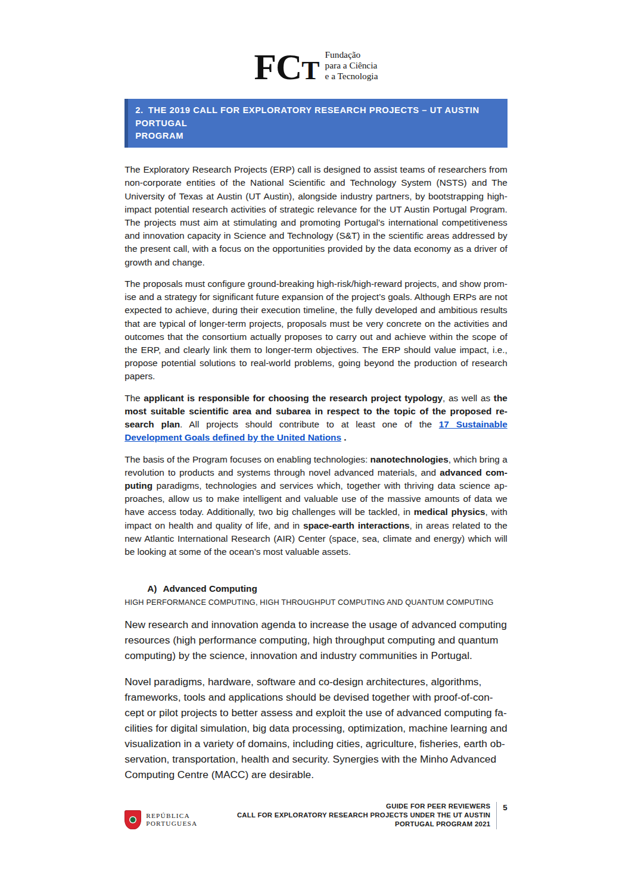FCT
Fundação
para a Ciência
e a Tecnologia
2. THE 2019 CALL FOR EXPLORATORY RESEARCH PROJECTS – UT AUSTIN PORTUGAL PROGRAM
The Exploratory Research Projects (ERP) call is designed to assist teams of researchers from non-corporate entities of the National Scientific and Technology System (NSTS) and The University of Texas at Austin (UT Austin), alongside industry partners, by bootstrapping high-impact potential research activities of strategic relevance for the UT Austin Portugal Program. The projects must aim at stimulating and promoting Portugal’s international competitiveness and innovation capacity in Science and Technology (S&T) in the scientific areas addressed by the present call, with a focus on the opportunities provided by the data economy as a driver of growth and change.
The proposals must configure ground-breaking high-risk/high-reward projects, and show promise and a strategy for significant future expansion of the project’s goals. Although ERPs are not expected to achieve, during their execution timeline, the fully developed and ambitious results that are typical of longer-term projects, proposals must be very concrete on the activities and outcomes that the consortium actually proposes to carry out and achieve within the scope of the ERP, and clearly link them to longer-term objectives. The ERP should value impact, i.e., propose potential solutions to real-world problems, going beyond the production of research papers.
The applicant is responsible for choosing the research project typology, as well as the most suitable scientific area and subarea in respect to the topic of the proposed research plan. All projects should contribute to at least one of the 17 Sustainable Development Goals defined by the United Nations .
The basis of the Program focuses on enabling technologies: nanotechnologies, which bring a revolution to products and systems through novel advanced materials, and advanced computing paradigms, technologies and services which, together with thriving data science approaches, allow us to make intelligent and valuable use of the massive amounts of data we have access today. Additionally, two big challenges will be tackled, in medical physics, with impact on health and quality of life, and in space-earth interactions, in areas related to the new Atlantic International Research (AIR) Center (space, sea, climate and energy) which will be looking at some of the ocean’s most valuable assets.
A) Advanced Computing
High performance computing, high throughput computing and quantum computing
New research and innovation agenda to increase the usage of advanced computing resources (high performance computing, high throughput computing and quantum computing) by the science, innovation and industry communities in Portugal.
Novel paradigms, hardware, software and co-design architectures, algorithms, frameworks, tools and applications should be devised together with proof-of-concept or pilot projects to better assess and exploit the use of advanced computing facilities for digital simulation, big data processing, optimization, machine learning and visualization in a variety of domains, including cities, agriculture, fisheries, earth observation, transportation, health and security. Synergies with the Minho Advanced Computing Centre (MACC) are desirable.
República
Portuguesa
Guide for Peer Reviewers
Call for Exploratory Research Projects under the UT Austin Portugal Program 2021
5